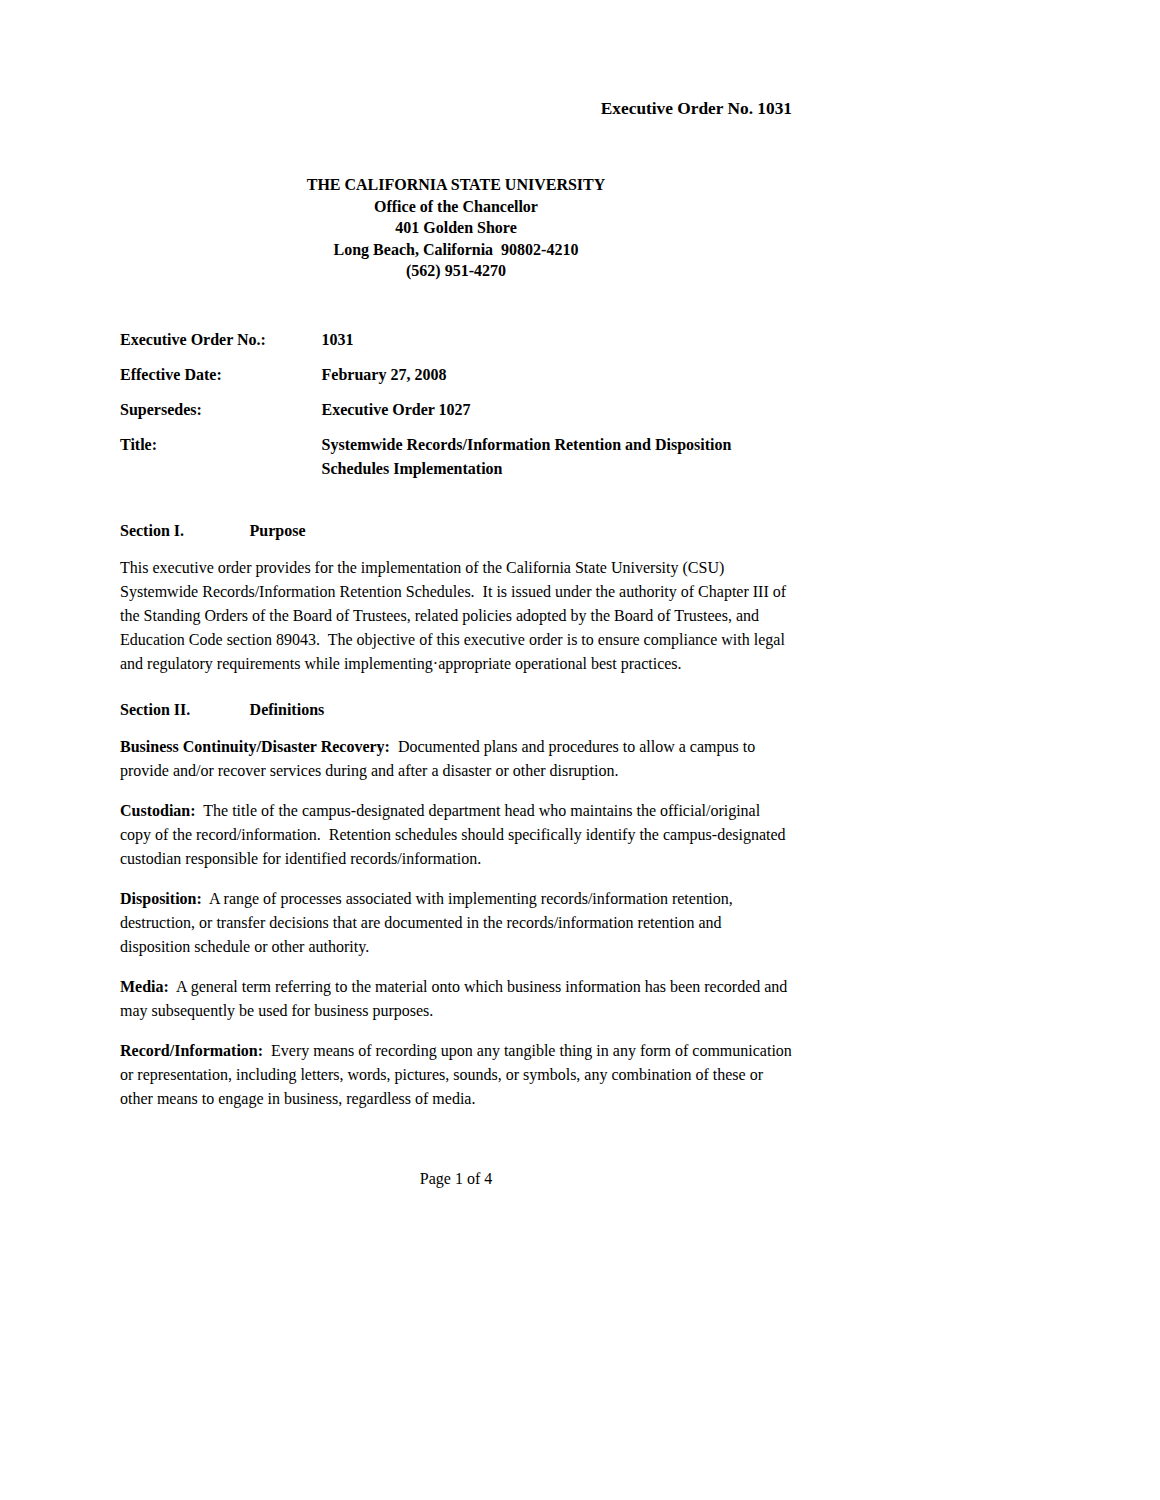Executive Order No. 1031
THE CALIFORNIA STATE UNIVERSITY
Office of the Chancellor
401 Golden Shore
Long Beach, California 90802-4210
(562) 951-4270
| Executive Order No.: | 1031 |
| Effective Date: | February 27, 2008 |
| Supersedes: | Executive Order 1027 |
| Title: | Systemwide Records/Information Retention and Disposition Schedules Implementation |
Section I. Purpose
This executive order provides for the implementation of the California State University (CSU) Systemwide Records/Information Retention Schedules. It is issued under the authority of Chapter III of the Standing Orders of the Board of Trustees, related policies adopted by the Board of Trustees, and Education Code section 89043. The objective of this executive order is to ensure compliance with legal and regulatory requirements while implementing·appropriate operational best practices.
Section II. Definitions
Business Continuity/Disaster Recovery: Documented plans and procedures to allow a campus to provide and/or recover services during and after a disaster or other disruption.
Custodian: The title of the campus-designated department head who maintains the official/original copy of the record/information. Retention schedules should specifically identify the campus-designated custodian responsible for identified records/information.
Disposition: A range of processes associated with implementing records/information retention, destruction, or transfer decisions that are documented in the records/information retention and disposition schedule or other authority.
Media: A general term referring to the material onto which business information has been recorded and may subsequently be used for business purposes.
Record/Information: Every means of recording upon any tangible thing in any form of communication or representation, including letters, words, pictures, sounds, or symbols, any combination of these or other means to engage in business, regardless of media.
Page 1 of 4